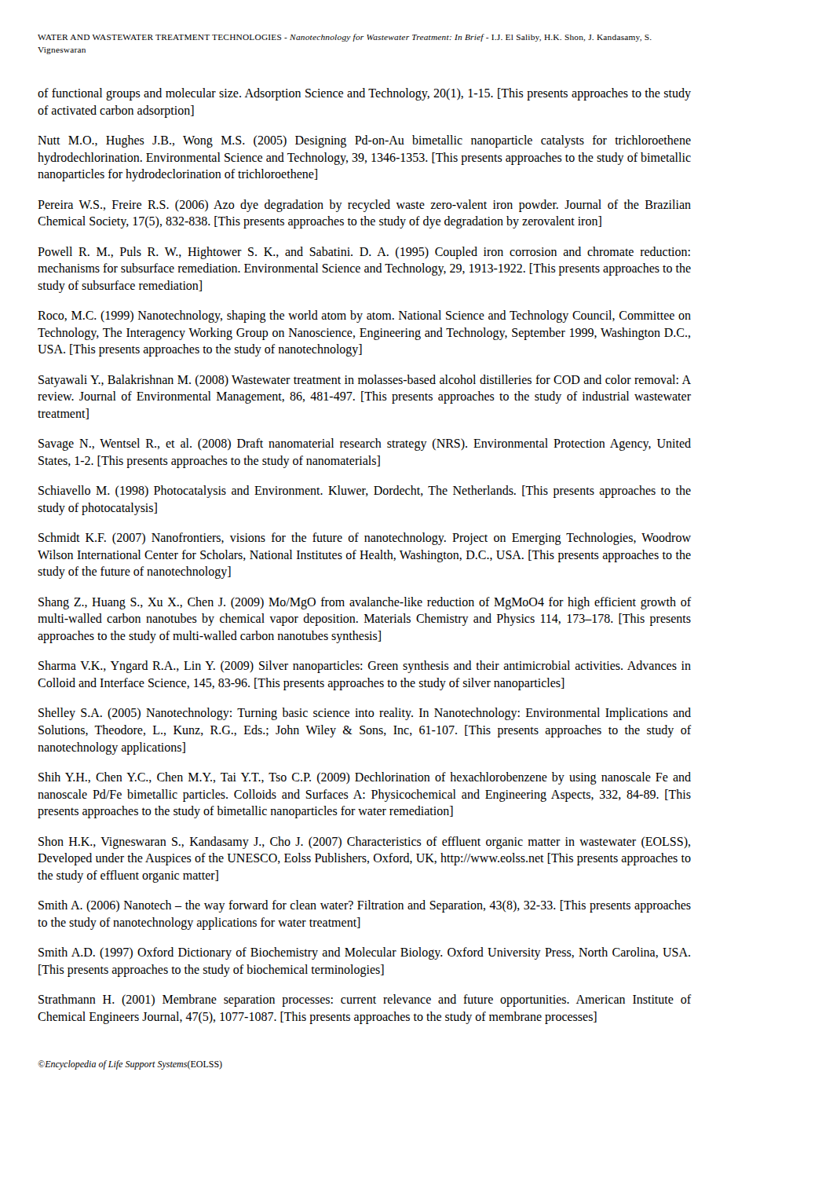WATER AND WASTEWATER TREATMENT TECHNOLOGIES - Nanotechnology for Wastewater Treatment: In Brief - I.J. El Saliby, H.K. Shon, J. Kandasamy, S. Vigneswaran
of functional groups and molecular size. Adsorption Science and Technology, 20(1), 1-15. [This presents approaches to the study of activated carbon adsorption]
Nutt M.O., Hughes J.B., Wong M.S. (2005) Designing Pd-on-Au bimetallic nanoparticle catalysts for trichloroethene hydrodechlorination. Environmental Science and Technology, 39, 1346-1353. [This presents approaches to the study of bimetallic nanoparticles for hydrodeclorination of trichloroethene]
Pereira W.S., Freire R.S. (2006) Azo dye degradation by recycled waste zero-valent iron powder. Journal of the Brazilian Chemical Society, 17(5), 832-838. [This presents approaches to the study of dye degradation by zerovalent iron]
Powell R. M., Puls R. W., Hightower S. K., and Sabatini. D. A. (1995) Coupled iron corrosion and chromate reduction: mechanisms for subsurface remediation. Environmental Science and Technology, 29, 1913-1922. [This presents approaches to the study of subsurface remediation]
Roco, M.C. (1999) Nanotechnology, shaping the world atom by atom. National Science and Technology Council, Committee on Technology, The Interagency Working Group on Nanoscience, Engineering and Technology, September 1999, Washington D.C., USA. [This presents approaches to the study of nanotechnology]
Satyawali Y., Balakrishnan M. (2008) Wastewater treatment in molasses-based alcohol distilleries for COD and color removal: A review. Journal of Environmental Management, 86, 481-497. [This presents approaches to the study of industrial wastewater treatment]
Savage N., Wentsel R., et al. (2008) Draft nanomaterial research strategy (NRS). Environmental Protection Agency, United States, 1-2. [This presents approaches to the study of nanomaterials]
Schiavello M. (1998) Photocatalysis and Environment. Kluwer, Dordecht, The Netherlands. [This presents approaches to the study of photocatalysis]
Schmidt K.F. (2007) Nanofrontiers, visions for the future of nanotechnology. Project on Emerging Technologies, Woodrow Wilson International Center for Scholars, National Institutes of Health, Washington, D.C., USA. [This presents approaches to the study of the future of nanotechnology]
Shang Z., Huang S., Xu X., Chen J. (2009) Mo/MgO from avalanche-like reduction of MgMoO4 for high efficient growth of multi-walled carbon nanotubes by chemical vapor deposition. Materials Chemistry and Physics 114, 173–178. [This presents approaches to the study of multi-walled carbon nanotubes synthesis]
Sharma V.K., Yngard R.A., Lin Y. (2009) Silver nanoparticles: Green synthesis and their antimicrobial activities. Advances in Colloid and Interface Science, 145, 83-96. [This presents approaches to the study of silver nanoparticles]
Shelley S.A. (2005) Nanotechnology: Turning basic science into reality. In Nanotechnology: Environmental Implications and Solutions, Theodore, L., Kunz, R.G., Eds.; John Wiley & Sons, Inc, 61-107. [This presents approaches to the study of nanotechnology applications]
Shih Y.H., Chen Y.C., Chen M.Y., Tai Y.T., Tso C.P. (2009) Dechlorination of hexachlorobenzene by using nanoscale Fe and nanoscale Pd/Fe bimetallic particles. Colloids and Surfaces A: Physicochemical and Engineering Aspects, 332, 84-89. [This presents approaches to the study of bimetallic nanoparticles for water remediation]
Shon H.K., Vigneswaran S., Kandasamy J., Cho J. (2007) Characteristics of effluent organic matter in wastewater (EOLSS), Developed under the Auspices of the UNESCO, Eolss Publishers, Oxford, UK, http://www.eolss.net [This presents approaches to the study of effluent organic matter]
Smith A. (2006) Nanotech – the way forward for clean water? Filtration and Separation, 43(8), 32-33. [This presents approaches to the study of nanotechnology applications for water treatment]
Smith A.D. (1997) Oxford Dictionary of Biochemistry and Molecular Biology. Oxford University Press, North Carolina, USA. [This presents approaches to the study of biochemical terminologies]
Strathmann H. (2001) Membrane separation processes: current relevance and future opportunities. American Institute of Chemical Engineers Journal, 47(5), 1077-1087. [This presents approaches to the study of membrane processes]
©Encyclopedia of Life Support Systems(EOLSS)